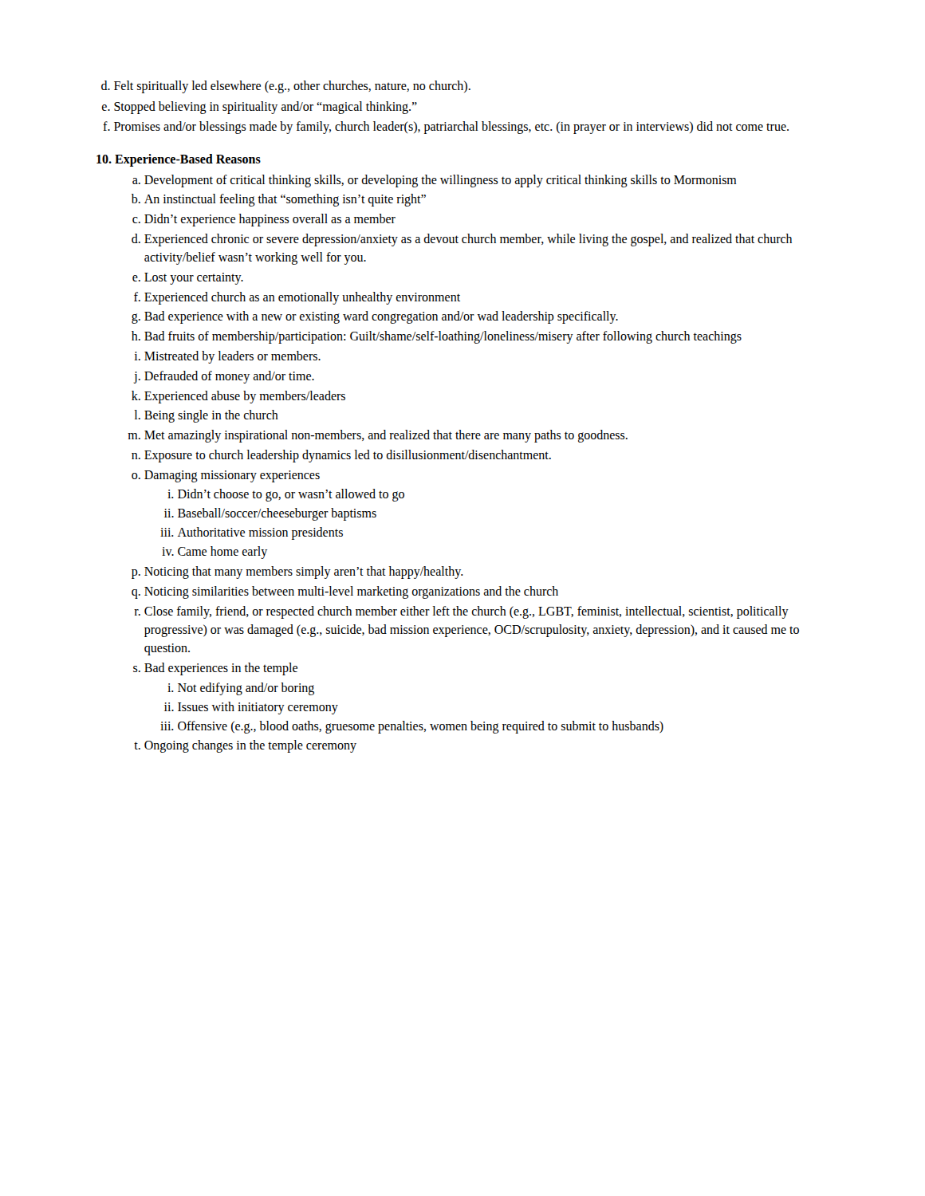Felt spiritually led elsewhere (e.g., other churches, nature, no church).
Stopped believing in spirituality and/or “magical thinking.”
Promises and/or blessings made by family, church leader(s), patriarchal blessings, etc. (in prayer or in interviews) did not come true.
Experience-Based Reasons
Development of critical thinking skills, or developing the willingness to apply critical thinking skills to Mormonism
An instinctual feeling that “something isn’t quite right”
Didn’t experience happiness overall as a member
Experienced chronic or severe depression/anxiety as a devout church member, while living the gospel, and realized that church activity/belief wasn’t working well for you.
Lost your certainty.
Experienced church as an emotionally unhealthy environment
Bad experience with a new or existing ward congregation and/or wad leadership specifically.
Bad fruits of membership/participation: Guilt/shame/self-loathing/loneliness/misery after following church teachings
Mistreated by leaders or members.
Defrauded of money and/or time.
Experienced abuse by members/leaders
Being single in the church
Met amazingly inspirational non-members, and realized that there are many paths to goodness.
Exposure to church leadership dynamics led to disillusionment/disenchantment.
Damaging missionary experiences
Didn’t choose to go, or wasn’t allowed to go
Baseball/soccer/cheeseburger baptisms
Authoritative mission presidents
Came home early
Noticing that many members simply aren’t that happy/healthy.
Noticing similarities between multi-level marketing organizations and the church
Close family, friend, or respected church member either left the church (e.g., LGBT, feminist, intellectual, scientist, politically progressive) or was damaged (e.g., suicide, bad mission experience, OCD/scrupulosity, anxiety, depression), and it caused me to question.
Bad experiences in the temple
Not edifying and/or boring
Issues with initiatory ceremony
Offensive (e.g., blood oaths, gruesome penalties, women being required to submit to husbands)
Ongoing changes in the temple ceremony